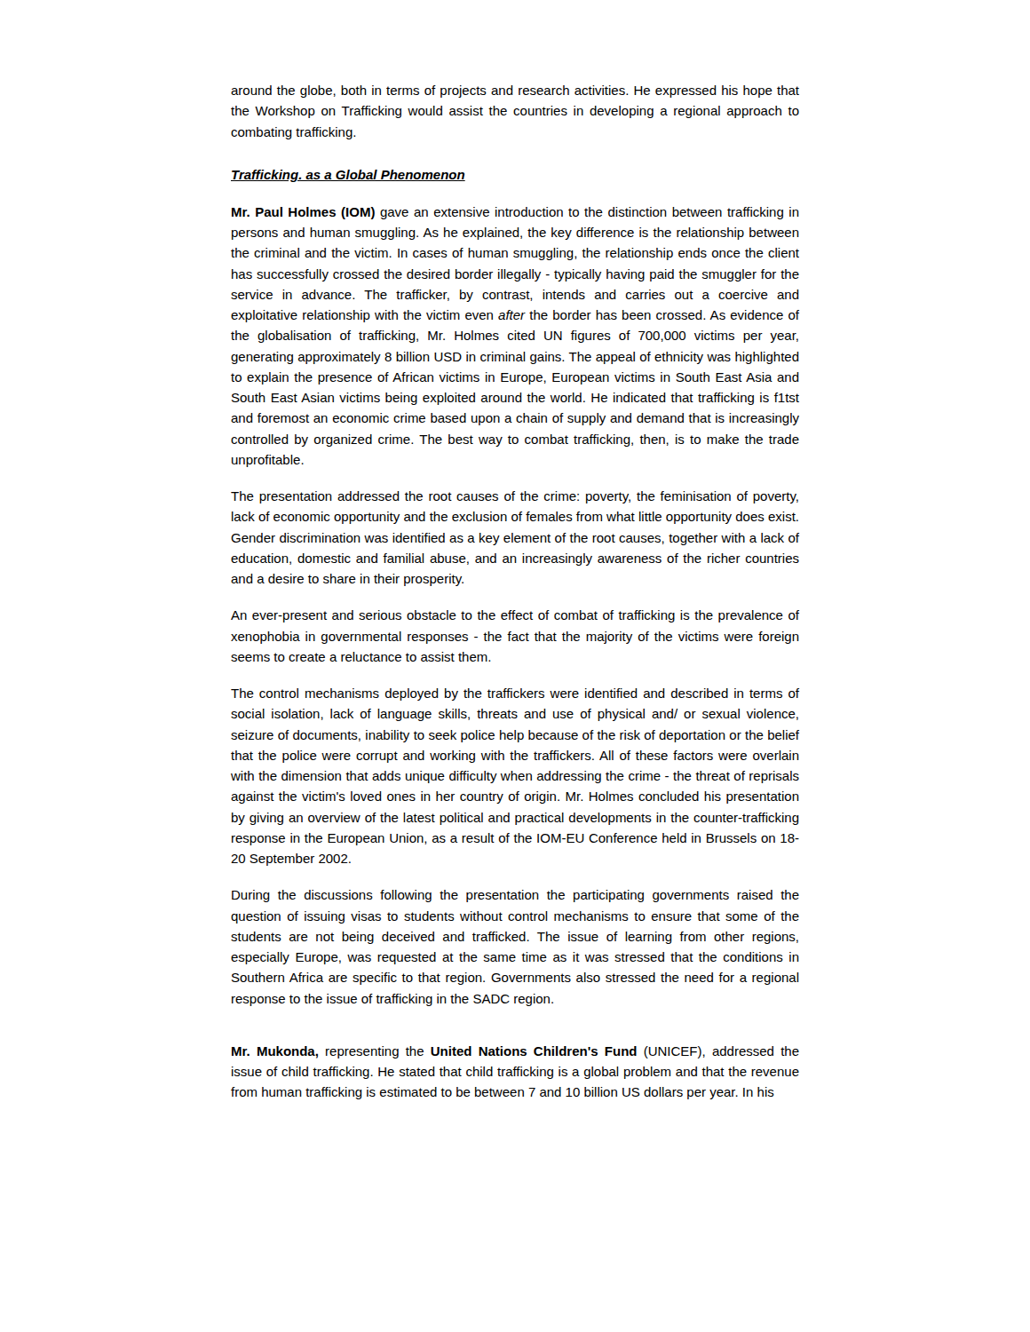around the globe, both in terms of projects and research activities. He expressed his hope that the Workshop on Trafficking would assist the countries in developing a regional approach to combating trafficking.
Trafficking. as a Global Phenomenon
Mr. Paul Holmes (IOM) gave an extensive introduction to the distinction between trafficking in persons and human smuggling. As he explained, the key difference is the relationship between the criminal and the victim. In cases of human smuggling, the relationship ends once the client has successfully crossed the desired border illegally - typically having paid the smuggler for the service in advance. The trafficker, by contrast, intends and carries out a coercive and exploitative relationship with the victim even after the border has been crossed. As evidence of the globalisation of trafficking, Mr. Holmes cited UN figures of 700,000 victims per year, generating approximately 8 billion USD in criminal gains. The appeal of ethnicity was highlighted to explain the presence of African victims in Europe, European victims in South East Asia and South East Asian victims being exploited around the world. He indicated that trafficking is f1tst and foremost an economic crime based upon a chain of supply and demand that is increasingly controlled by organized crime. The best way to combat trafficking, then, is to make the trade unprofitable.
The presentation addressed the root causes of the crime: poverty, the feminisation of poverty, lack of economic opportunity and the exclusion of females from what little opportunity does exist. Gender discrimination was identified as a key element of the root causes, together with a lack of education, domestic and familial abuse, and an increasingly awareness of the richer countries and a desire to share in their prosperity.
An ever-present and serious obstacle to the effect of combat of trafficking is the prevalence of xenophobia in governmental responses - the fact that the majority of the victims were foreign seems to create a reluctance to assist them.
The control mechanisms deployed by the traffickers were identified and described in terms of social isolation, lack of language skills, threats and use of physical and/ or sexual violence, seizure of documents, inability to seek police help because of the risk of deportation or the belief that the police were corrupt and working with the traffickers. All of these factors were overlain with the dimension that adds unique difficulty when addressing the crime - the threat of reprisals against the victim's loved ones in her country of origin. Mr. Holmes concluded his presentation by giving an overview of the latest political and practical developments in the counter-trafficking response in the European Union, as a result of the IOM-EU Conference held in Brussels on 18-20 September 2002.
During the discussions following the presentation the participating governments raised the question of issuing visas to students without control mechanisms to ensure that some of the students are not being deceived and trafficked. The issue of learning from other regions, especially Europe, was requested at the same time as it was stressed that the conditions in Southern Africa are specific to that region. Governments also stressed the need for a regional response to the issue of trafficking in the SADC region.
Mr. Mukonda, representing the United Nations Children's Fund (UNICEF), addressed the issue of child trafficking. He stated that child trafficking is a global problem and that the revenue from human trafficking is estimated to be between 7 and 10 billion US dollars per year. In his